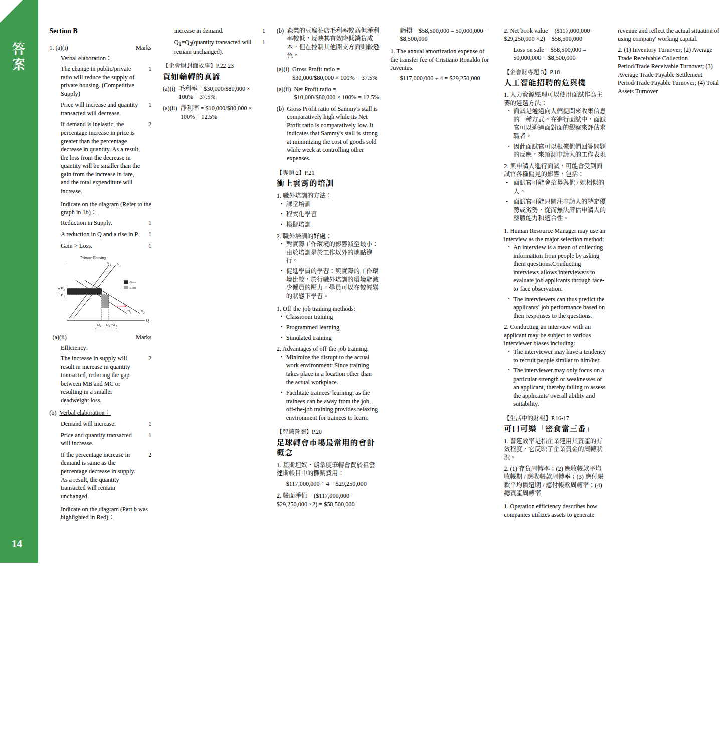答案
14
Section B
1. (a)(i) Marks
Verbal elaboration：
The change in public/private ratio will reduce the supply of private housing. (Competitive Supply)
1
Price will increase and quantity transacted will decrease.
1
If demand is inelastic, the percentage increase in price is greater than the percentage decrease in quantity. As a result, the loss from the decrease in quantity will be smaller than the gain from the increase in fare, and the total expenditure will increase.
2
Indicate on the diagram (Refer to the graph in 1b)：
Reduction in Supply.
1
A reduction in Q and a rise in P.
1
Gain > Loss.
1
Private Housing Q S1 S2 D1 D2 P2 P1 Q2 Q1 =Q3 Gain Loss
(a)(ii) Marks
Efficiency:
The increase in supply will result in increase in quantity transacted, reducing the gap between MB and MC or resulting in a smaller deadweight loss.
2
(b)
Verbal elaboration：
Demand will increase.
1
Price and quantity transacted will increase.
1
If the percentage increase in demand is same as the percentage decrease in supply. As a result, the quantity transacted will remain unchanged.
2
Indicate on the diagram (Part b was highlighted in Red)：
increase in demand.
1
Q1=Q3(quantity transacted will remain unchanged).
1
【企會財封面故事】P.22-23
貨如輪轉的真諦
(a)(i)
毛利率 = $30,000/$80,000 × 100% = 37.5%
(a)(ii)
淨利率 = $10,000/$80,000 × 100% = 12.5%
(b)
森美的豆腐花店毛利率較高但淨利率較低，反映其有效降低銷貨成本，但在控制其他開支方面則較遜色。
(a)(i)
Gross Profit ratio = $30,000/$80,000 × 100% = 37.5%
(a)(ii)
Net Profit ratio = $10,000/$80,000 × 100% = 12.5%
(b)
Gross Profit ratio of Sammy's stall is comparatively high while its Net Profit ratio is comparatively low. It indicates that Sammy's stall is strong at minimizing the cost of goods sold while week at controlling other expenses.
【專題 2】P.21
衝上雲霄的培訓
1. 職外培訓的方法：
課堂培訓
程式化學習
模擬培訓
2. 職外培訓的好處：
對實際工作環境的影響減至最小：由於培訓是於工作以外的地點進行。
促進學員的學習：與實際的工作環境比較，於行職外培訓的環境能減少僱員的壓力，學員可以在較輕鬆的狀態下學習。
1. Off-the-job training methods:
Classroom training
Programmed learning
Simulated training
2. Advantages of off-the-job training:
Minimize the disrupt to the actual work environment: Since training takes place in a location other than the actual workplace.
Facilitate trainees' learning: as the trainees can be away from the job, off-the-job training provides relaxing environment for trainees to learn.
【智識營商】P.20
足球轉會市場最常用的會計概念
1. 基斯坦奴・朗拿度筆轉會費於祖雲達斯帳目中的攤銷費用：
$117,000,000 ÷ 4 = $29,250,000
2. 帳面淨值 = ($117,000,000 - $29,250,000 ×2) = $58,500,000
虧損 = $58,500,000 – 50,000,000 = $8,500,000
1. The annual amortization expense of the transfer fee of Cristiano Ronaldo for Juventus.
$117,000,000 ÷ 4 = $29,250,000
2. Net book value = ($117,000,000 - $29,250,000 ×2) = $58,500,000
Loss on sale = $58,500,000 – 50,000,000 = $8,500,000
【企會財專題 3】P.18
人工智能招聘的危與機
1. 人力資源經理可以使用面試作為主要的遴選方法：
面試是通過向人們提問來收集信息的一種方式。在進行面試中，面試官可以通過面對面的觀察來評估求職者。
因此面試官可以根據他們回答問題的反應，來預測申請人的工作表現
2. 與申請人進行面試，可能會受到面試官各種偏見的影響，包括：
面試官可能會招募與他 / 她相似的人。
面試官可能只關注申請人的特定優勢或劣勢，從而無法評估申請人的整體能力和適合性。
1. Human Resource Manager may use an interview as the major selection method:
An interview is a mean of collecting information from people by asking them questions.Conducting interviews allows interviewers to evaluate job applicants through face-to-face observation.
The interviewers can thus predict the applicants' job performance based on their responses to the questions.
2. Conducting an interview with an applicant may be subject to various interviewer biases including:
The interviewer may have a tendency to recruit people similar to him/her.
The interviewer may only focus on a particular strength or weaknesses of an applicant, thereby failing to assess the applicants' overall ability and suitability.
【生活中的財報】P.16-17
可口可樂「密食當三番」
1. 營運效率是指企業運用其資產的有效程度，它反映了企業資金的周轉狀況。
2. (1) 存貨周轉率；(2) 應收帳款平均收帳期 / 應收帳款周轉率；(3) 應付帳款平均償還期 / 應付帳款周轉率；(4) 總資產周轉率
1. Operation efficiency describes how companies utilizes assets to generate revenue and reflect the actual situation of using company' working capital.
2. (1) Inventory Turnover; (2) Average Trade Receivable Collection Period/Trade Receivable Turnover; (3) Average Trade Payable Settlement Period/Trade Payable Turnover; (4) Total Assets Turnover